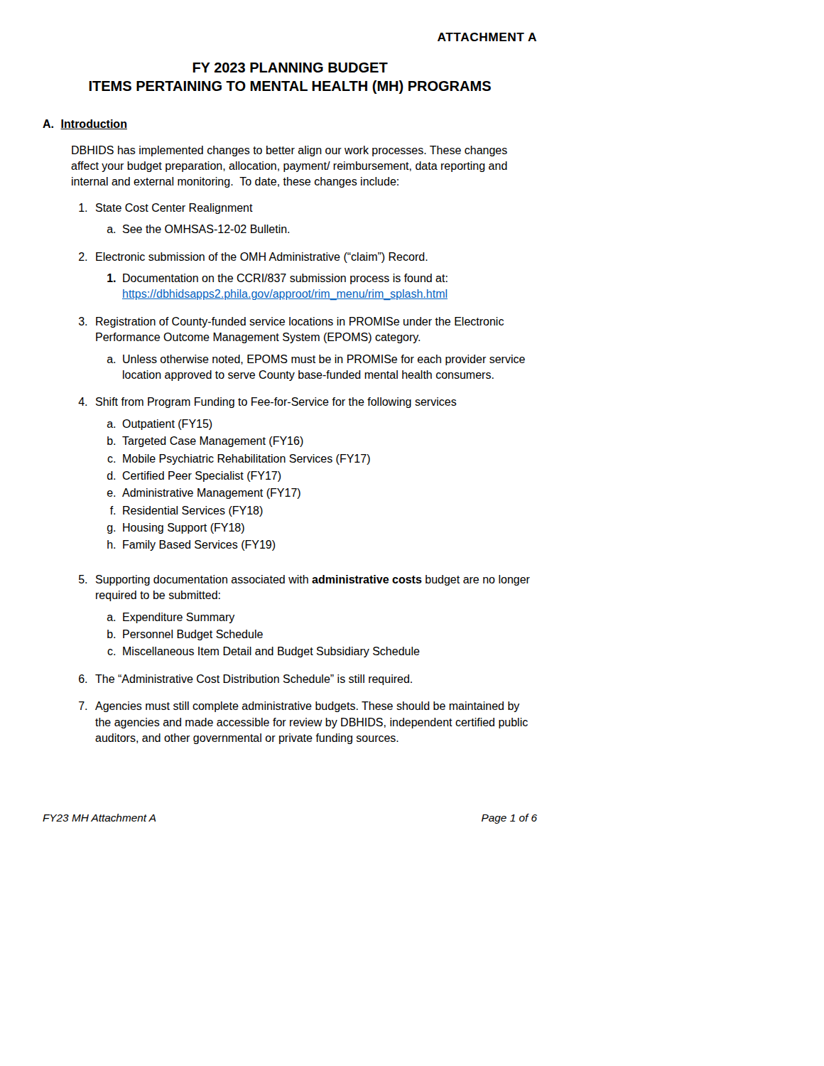ATTACHMENT A
FY 2023 PLANNING BUDGET ITEMS PERTAINING TO MENTAL HEALTH (MH) PROGRAMS
A. Introduction
DBHIDS has implemented changes to better align our work processes. These changes affect your budget preparation, allocation, payment/ reimbursement, data reporting and internal and external monitoring. To date, these changes include:
State Cost Center Realignment
See the OMHSAS-12-02 Bulletin.
Electronic submission of the OMH Administrative (“claim”) Record.
Documentation on the CCRI/837 submission process is found at:
https://dbhidsapps2.phila.gov/approot/rim_menu/rim_splash.html
Registration of County-funded service locations in PROMISe under the Electronic Performance Outcome Management System (EPOMS) category.
Unless otherwise noted, EPOMS must be in PROMISe for each provider service location approved to serve County base-funded mental health consumers.
Shift from Program Funding to Fee-for-Service for the following services
Outpatient (FY15)
Targeted Case Management (FY16)
Mobile Psychiatric Rehabilitation Services (FY17)
Certified Peer Specialist (FY17)
Administrative Management (FY17)
Residential Services (FY18)
Housing Support (FY18)
Family Based Services (FY19)
Supporting documentation associated with administrative costs budget are no longer required to be submitted:
Expenditure Summary
Personnel Budget Schedule
Miscellaneous Item Detail and Budget Subsidiary Schedule
The “Administrative Cost Distribution Schedule” is still required.
Agencies must still complete administrative budgets. These should be maintained by the agencies and made accessible for review by DBHIDS, independent certified public auditors, and other governmental or private funding sources.
FY23 MH Attachment A Page 1 of 6